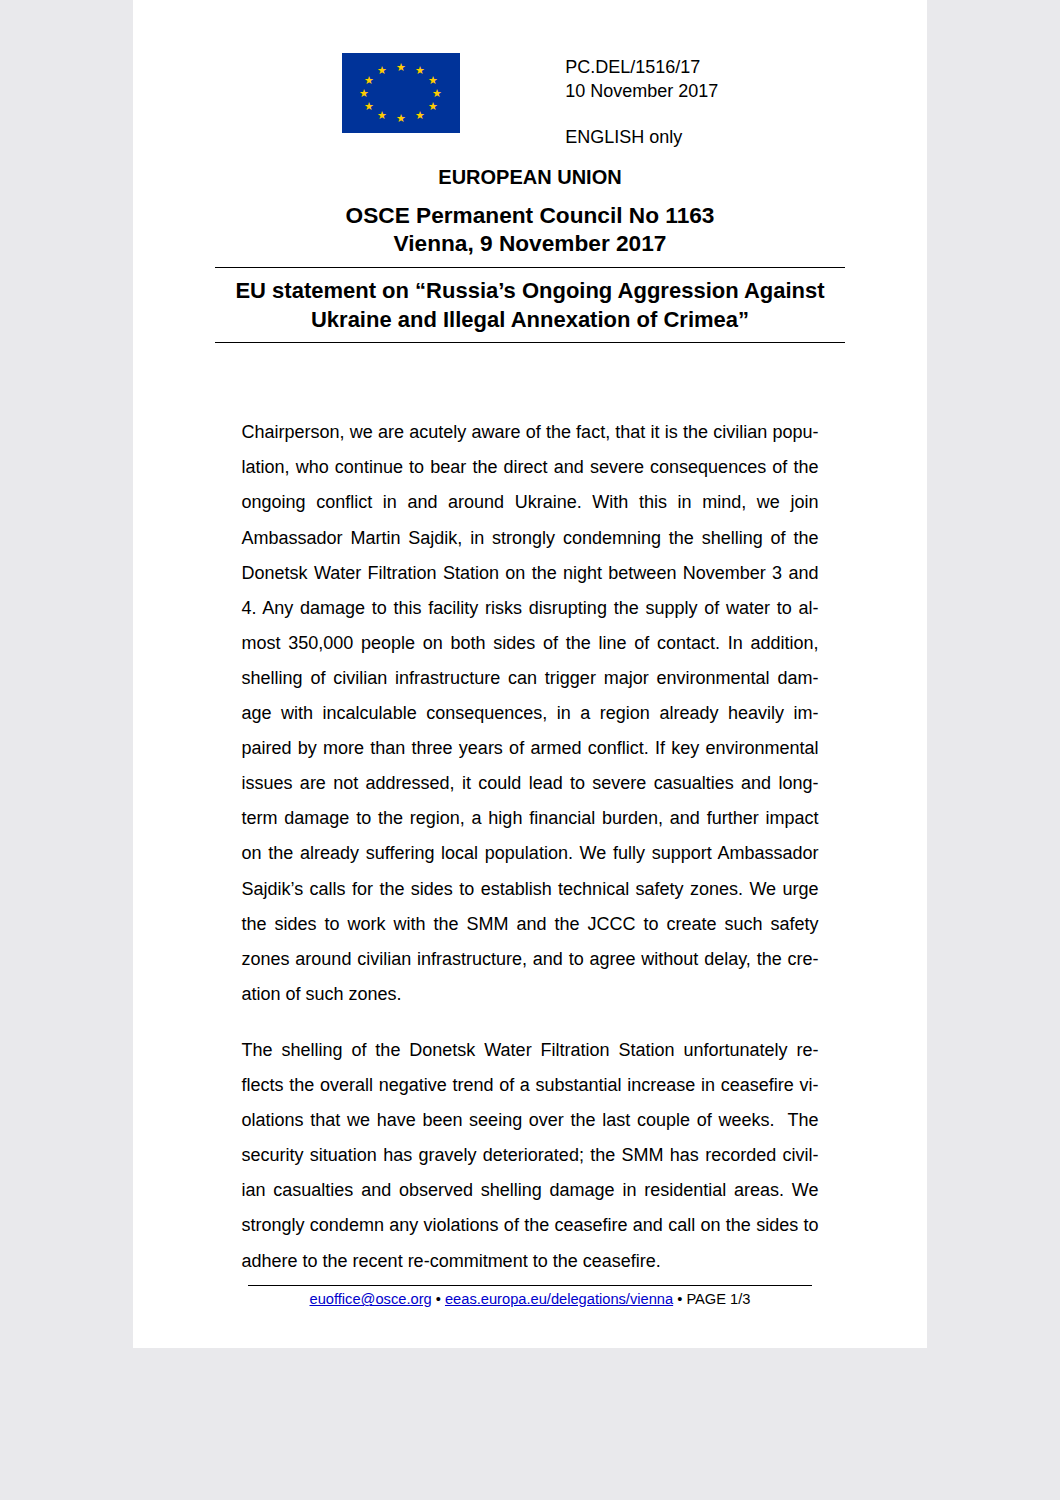★ ★ ★ ★ ★ ★ ★ ★ ★ ★ ★ ★
PC.DEL/1516/17
10 November 2017
ENGLISH only
EUROPEAN UNION
OSCE Permanent Council No 1163
Vienna, 9 November 2017
EU statement on “Russia’s Ongoing Aggression Against
Ukraine and Illegal Annexation of Crimea”
Chairperson, we are acutely aware of the fact, that it is the civilian population, who continue to bear the direct and severe consequences of the ongoing conflict in and around Ukraine. With this in mind, we join Ambassador Martin Sajdik, in strongly condemning the shelling of the Donetsk Water Filtration Station on the night between November 3 and 4. Any damage to this facility risks disrupting the supply of water to almost 350,000 people on both sides of the line of contact. In addition, shelling of civilian infrastructure can trigger major environmental damage with incalculable consequences, in a region already heavily impaired by more than three years of armed conflict. If key environmental issues are not addressed, it could lead to severe casualties and long-term damage to the region, a high financial burden, and further impact on the already suffering local population. We fully support Ambassador Sajdik’s calls for the sides to establish technical safety zones. We urge the sides to work with the SMM and the JCCC to create such safety zones around civilian infrastructure, and to agree without delay, the creation of such zones.
The shelling of the Donetsk Water Filtration Station unfortunately reflects the overall negative trend of a substantial increase in ceasefire violations that we have been seeing over the last couple of weeks. The security situation has gravely deteriorated; the SMM has recorded civilian casualties and observed shelling damage in residential areas. We strongly condemn any violations of the ceasefire and call on the sides to adhere to the recent re-commitment to the ceasefire.
euoffice@osce.org • eeas.europa.eu/delegations/vienna • PAGE 1/3